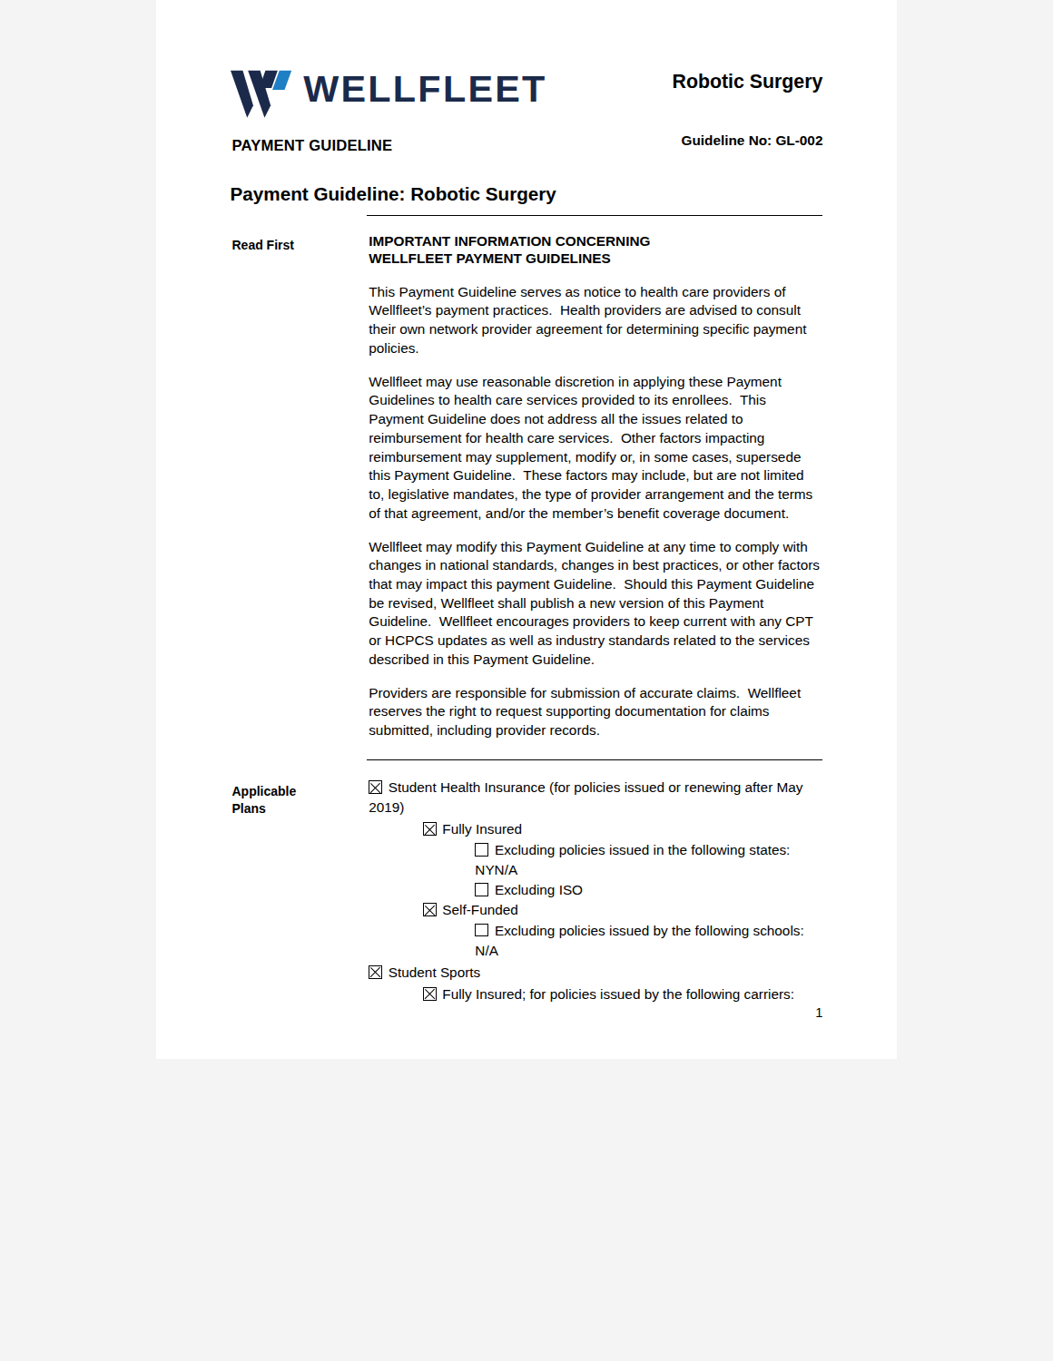WELLFLEET
Robotic Surgery
Guideline No: GL-002
PAYMENT GUIDELINE
Payment Guideline: Robotic Surgery
Read First
IMPORTANT INFORMATION CONCERNING
WELLFLEET PAYMENT GUIDELINES
This Payment Guideline serves as notice to health care providers of Wellfleet’s payment practices. Health providers are advised to consult their own network provider agreement for determining specific payment policies.
Wellfleet may use reasonable discretion in applying these Payment Guidelines to health care services provided to its enrollees. This Payment Guideline does not address all the issues related to reimbursement for health care services. Other factors impacting reimbursement may supplement, modify or, in some cases, supersede this Payment Guideline. These factors may include, but are not limited to, legislative mandates, the type of provider arrangement and the terms of that agreement, and/or the member’s benefit coverage document.
Wellfleet may modify this Payment Guideline at any time to comply with changes in national standards, changes in best practices, or other factors that may impact this payment Guideline. Should this Payment Guideline be revised, Wellfleet shall publish a new version of this Payment Guideline. Wellfleet encourages providers to keep current with any CPT or HCPCS updates as well as industry standards related to the services described in this Payment Guideline.
Providers are responsible for submission of accurate claims. Wellfleet reserves the right to request supporting documentation for claims submitted, including provider records.
Applicable
Plans
Student Health Insurance (for policies issued or renewing after May 2019)
Fully Insured
Excluding policies issued in the following states: NYN/A
Excluding ISO
Self-Funded
Excluding policies issued by the following schools: N/A
Student Sports
Fully Insured; for policies issued by the following carriers:
1